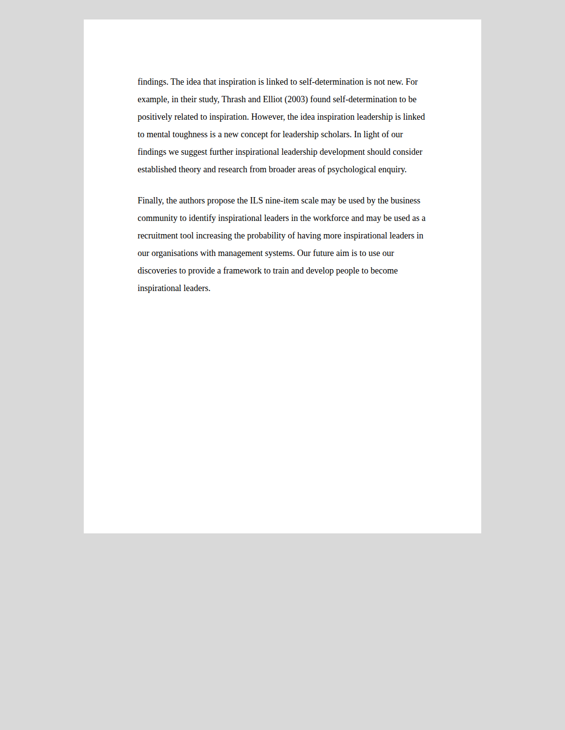findings. The idea that inspiration is linked to self-determination is not new. For example, in their study, Thrash and Elliot (2003) found self-determination to be positively related to inspiration. However, the idea inspiration leadership is linked to mental toughness is a new concept for leadership scholars. In light of our findings we suggest further inspirational leadership development should consider established theory and research from broader areas of psychological enquiry.
Finally, the authors propose the ILS nine-item scale may be used by the business community to identify inspirational leaders in the workforce and may be used as a recruitment tool increasing the probability of having more inspirational leaders in our organisations with management systems. Our future aim is to use our discoveries to provide a framework to train and develop people to become inspirational leaders.